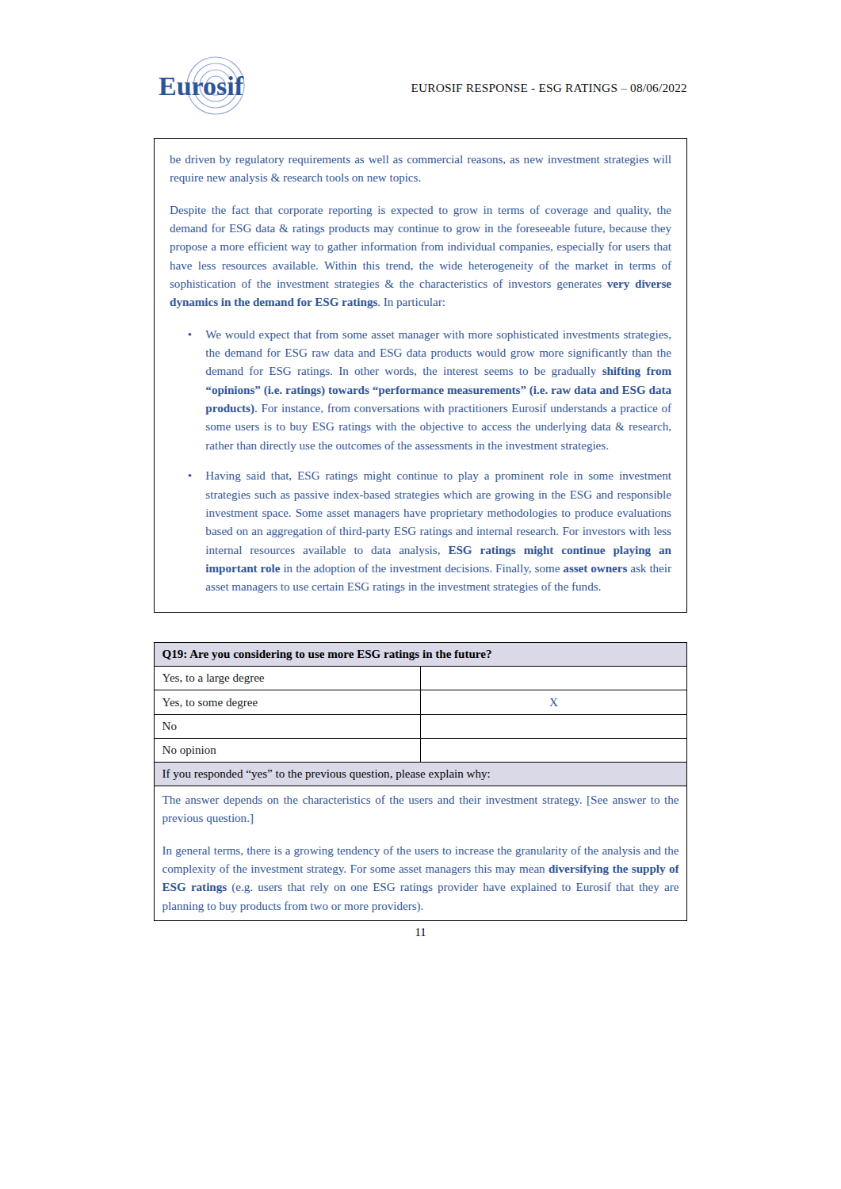Eurosif
EUROSIF RESPONSE - ESG RATINGS – 08/06/2022
be driven by regulatory requirements as well as commercial reasons, as new investment strategies will require new analysis & research tools on new topics.
Despite the fact that corporate reporting is expected to grow in terms of coverage and quality, the demand for ESG data & ratings products may continue to grow in the foreseeable future, because they propose a more efficient way to gather information from individual companies, especially for users that have less resources available. Within this trend, the wide heterogeneity of the market in terms of sophistication of the investment strategies & the characteristics of investors generates very diverse dynamics in the demand for ESG ratings. In particular:
We would expect that from some asset manager with more sophisticated investments strategies, the demand for ESG raw data and ESG data products would grow more significantly than the demand for ESG ratings. In other words, the interest seems to be gradually shifting from “opinions” (i.e. ratings) towards “performance measurements” (i.e. raw data and ESG data products). For instance, from conversations with practitioners Eurosif understands a practice of some users is to buy ESG ratings with the objective to access the underlying data & research, rather than directly use the outcomes of the assessments in the investment strategies.
Having said that, ESG ratings might continue to play a prominent role in some investment strategies such as passive index-based strategies which are growing in the ESG and responsible investment space. Some asset managers have proprietary methodologies to produce evaluations based on an aggregation of third-party ESG ratings and internal research. For investors with less internal resources available to data analysis, ESG ratings might continue playing an important role in the adoption of the investment decisions. Finally, some asset owners ask their asset managers to use certain ESG ratings in the investment strategies of the funds.
| Q19: Are you considering to use more ESG ratings in the future? |
| Yes, to a large degree | |
| Yes, to some degree | X |
| No | |
| No opinion | |
| If you responded “yes” to the previous question, please explain why: |
| The answer depends on the characteristics of the users and their investment strategy. [See answer to the previous question.] In general terms, there is a growing tendency of the users to increase the granularity of the analysis and the complexity of the investment strategy. For some asset managers this may mean diversifying the supply of ESG ratings (e.g. users that rely on one ESG ratings provider have explained to Eurosif that they are planning to buy products from two or more providers). |
11